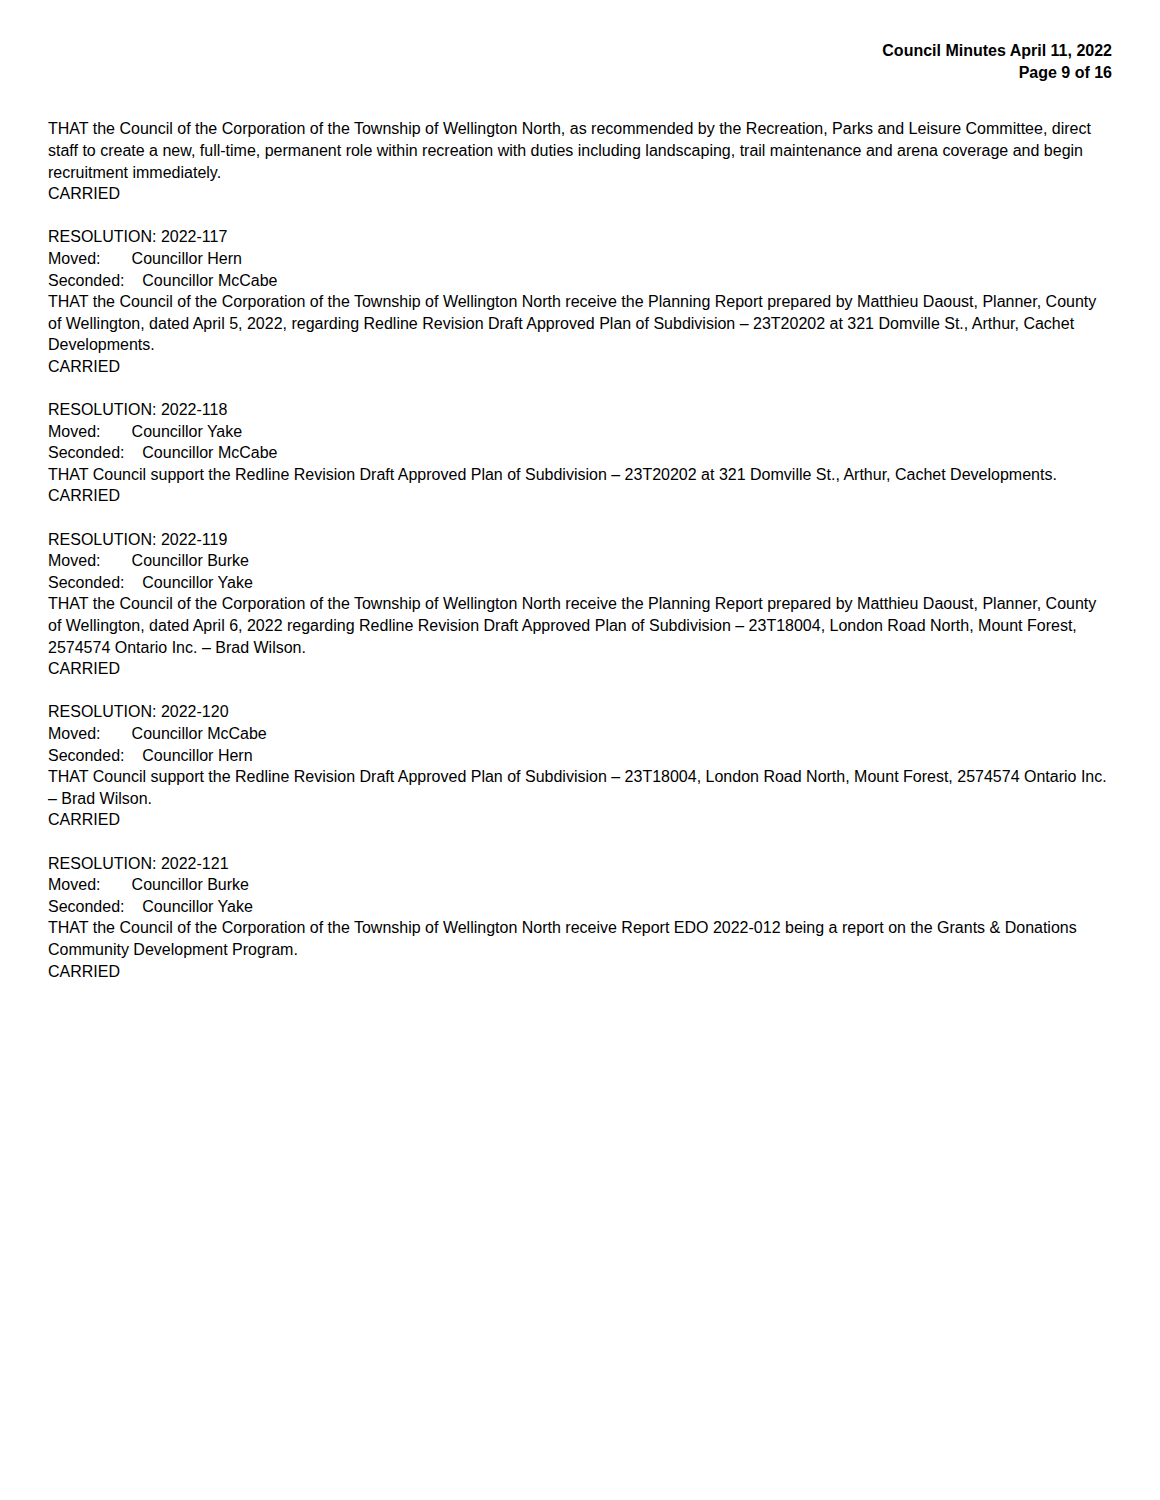Council Minutes April 11, 2022 Page 9 of 16
THAT the Council of the Corporation of the Township of Wellington North, as recommended by the Recreation, Parks and Leisure Committee, direct staff to create a new, full-time, permanent role within recreation with duties including landscaping, trail maintenance and arena coverage and begin recruitment immediately.
CARRIED
RESOLUTION: 2022-117
Moved: Councillor Hern
Seconded: Councillor McCabe
THAT the Council of the Corporation of the Township of Wellington North receive the Planning Report prepared by Matthieu Daoust, Planner, County of Wellington, dated April 5, 2022, regarding Redline Revision Draft Approved Plan of Subdivision – 23T20202 at 321 Domville St., Arthur, Cachet Developments.
CARRIED
RESOLUTION: 2022-118
Moved: Councillor Yake
Seconded: Councillor McCabe
THAT Council support the Redline Revision Draft Approved Plan of Subdivision – 23T20202 at 321 Domville St., Arthur, Cachet Developments.
CARRIED
RESOLUTION: 2022-119
Moved: Councillor Burke
Seconded: Councillor Yake
THAT the Council of the Corporation of the Township of Wellington North receive the Planning Report prepared by Matthieu Daoust, Planner, County of Wellington, dated April 6, 2022 regarding Redline Revision Draft Approved Plan of Subdivision – 23T18004, London Road North, Mount Forest, 2574574 Ontario Inc. – Brad Wilson.
CARRIED
RESOLUTION: 2022-120
Moved: Councillor McCabe
Seconded: Councillor Hern
THAT Council support the Redline Revision Draft Approved Plan of Subdivision – 23T18004, London Road North, Mount Forest, 2574574 Ontario Inc. – Brad Wilson.
CARRIED
RESOLUTION: 2022-121
Moved: Councillor Burke
Seconded: Councillor Yake
THAT the Council of the Corporation of the Township of Wellington North receive Report EDO 2022-012 being a report on the Grants & Donations Community Development Program.
CARRIED